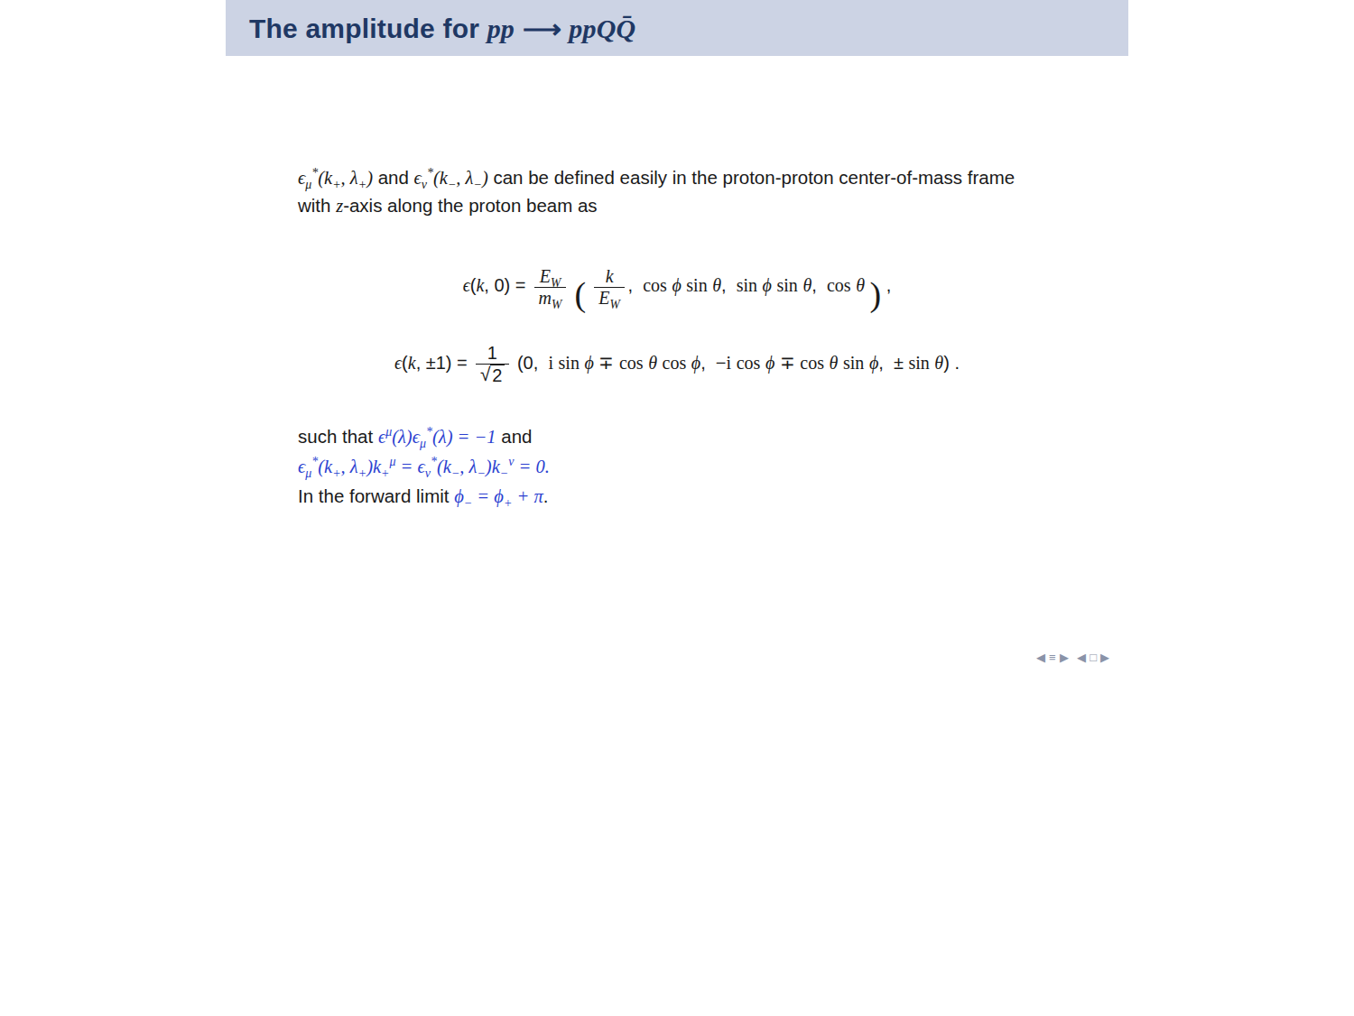The amplitude for pp ⟶ ppQQ̄
ϵμ*(k+, λ+) and ϵν*(k−, λ−) can be defined easily in the proton-proton center-of-mass frame with z-axis along the proton beam as
ϵ(k, 0) = EW mW ( kEW, cos ϕ sin θ, sin ϕ sin θ, cos θ ) ,
ϵ(k, ±1) = 12 (0, i sin ϕ ∓ cos θ cos ϕ, −i cos ϕ ∓ cos θ sin ϕ, ± sin θ) .
such that ϵμ(λ)ϵμ*(λ) = −1 and
ϵμ*(k+, λ+)k+μ = ϵν*(k−, λ−)k−ν = 0.
In the forward limit ϕ− = ϕ+ + π.
◀≡▶ ◀□▶